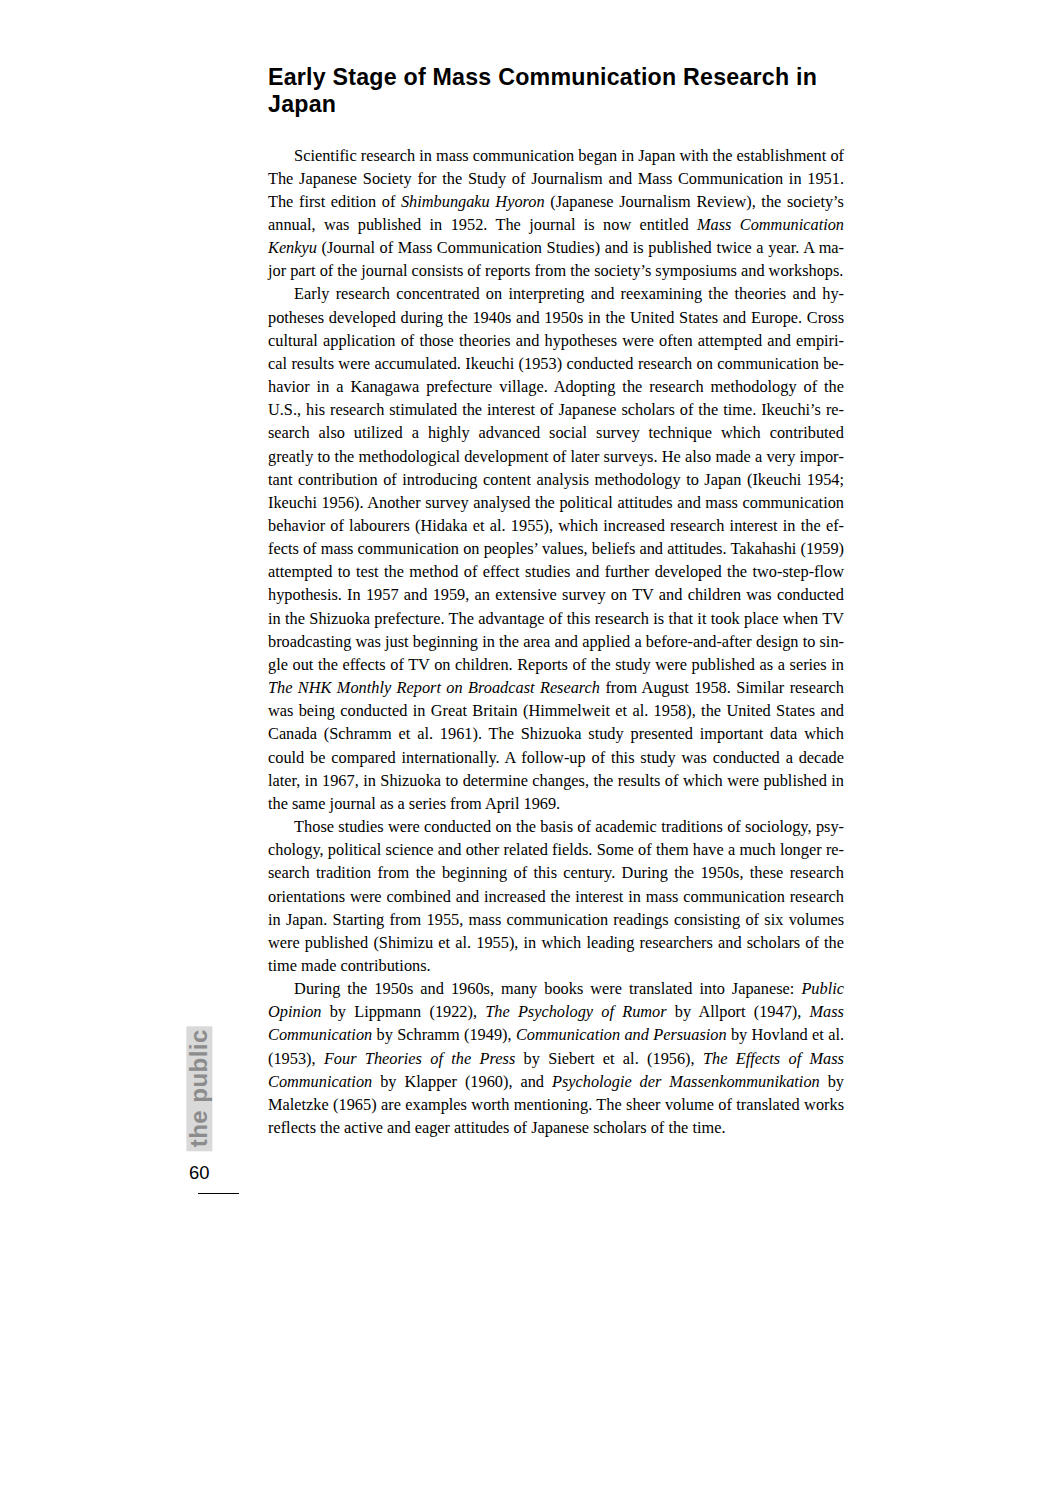Early Stage of Mass Communication Research in Japan
Scientific research in mass communication began in Japan with the establishment of The Japanese Society for the Study of Journalism and Mass Communication in 1951. The first edition of Shimbungaku Hyoron (Japanese Journalism Review), the society’s annual, was published in 1952. The journal is now entitled Mass Communication Kenkyu (Journal of Mass Communication Studies) and is published twice a year. A major part of the journal consists of reports from the society’s symposiums and workshops.
Early research concentrated on interpreting and reexamining the theories and hypotheses developed during the 1940s and 1950s in the United States and Europe. Cross cultural application of those theories and hypotheses were often attempted and empirical results were accumulated. Ikeuchi (1953) conducted research on communication behavior in a Kanagawa prefecture village. Adopting the research methodology of the U.S., his research stimulated the interest of Japanese scholars of the time. Ikeuchi’s research also utilized a highly advanced social survey technique which contributed greatly to the methodological development of later surveys. He also made a very important contribution of introducing content analysis methodology to Japan (Ikeuchi 1954; Ikeuchi 1956). Another survey analysed the political attitudes and mass communication behavior of labourers (Hidaka et al. 1955), which increased research interest in the effects of mass communication on peoples’ values, beliefs and attitudes. Takahashi (1959) attempted to test the method of effect studies and further developed the two-step-flow hypothesis. In 1957 and 1959, an extensive survey on TV and children was conducted in the Shizuoka prefecture. The advantage of this research is that it took place when TV broadcasting was just beginning in the area and applied a before-and-after design to single out the effects of TV on children. Reports of the study were published as a series in The NHK Monthly Report on Broadcast Research from August 1958. Similar research was being conducted in Great Britain (Himmelweit et al. 1958), the United States and Canada (Schramm et al. 1961). The Shizuoka study presented important data which could be compared internationally. A follow-up of this study was conducted a decade later, in 1967, in Shizuoka to determine changes, the results of which were published in the same journal as a series from April 1969.
Those studies were conducted on the basis of academic traditions of sociology, psychology, political science and other related fields. Some of them have a much longer research tradition from the beginning of this century. During the 1950s, these research orientations were combined and increased the interest in mass communication research in Japan. Starting from 1955, mass communication readings consisting of six volumes were published (Shimizu et al. 1955), in which leading researchers and scholars of the time made contributions.
During the 1950s and 1960s, many books were translated into Japanese: Public Opinion by Lippmann (1922), The Psychology of Rumor by Allport (1947), Mass Communication by Schramm (1949), Communication and Persuasion by Hovland et al. (1953), Four Theories of the Press by Siebert et al. (1956), The Effects of Mass Communication by Klapper (1960), and Psychologie der Massenkommunikation by Maletzke (1965) are examples worth mentioning. The sheer volume of translated works reflects the active and eager attitudes of Japanese scholars of the time.
the public
60